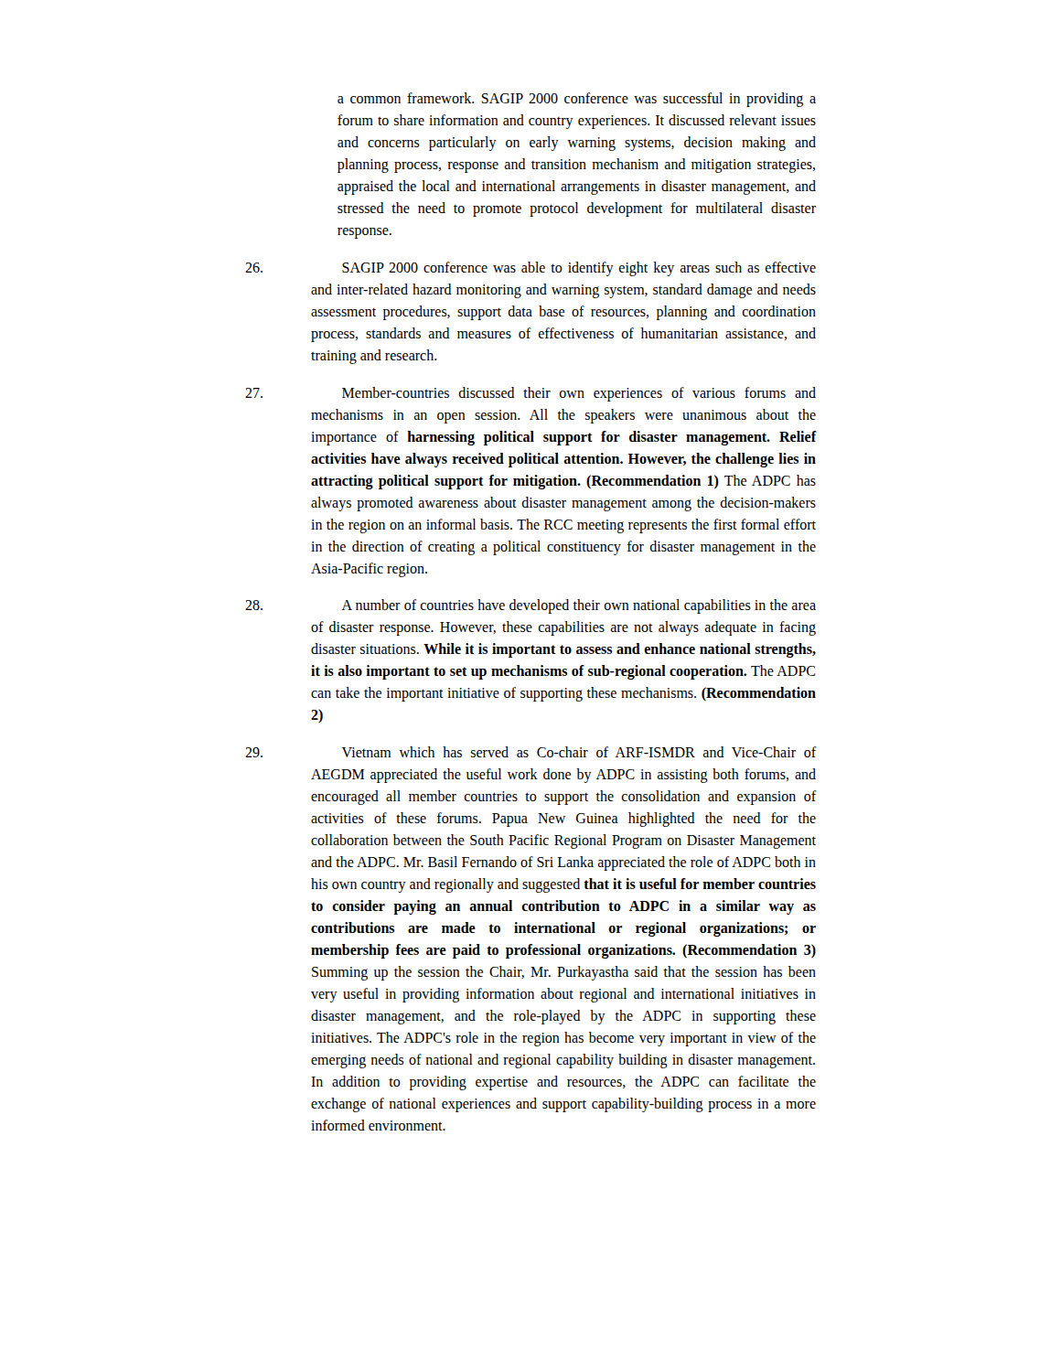a common framework. SAGIP 2000 conference was successful in providing a forum to share information and country experiences. It discussed relevant issues and concerns particularly on early warning systems, decision making and planning process, response and transition mechanism and mitigation strategies, appraised the local and international arrangements in disaster management, and stressed the need to promote protocol development for multilateral disaster response.
26.
SAGIP 2000 conference was able to identify eight key areas such as effective and inter-related hazard monitoring and warning system, standard damage and needs assessment procedures, support data base of resources, planning and coordination process, standards and measures of effectiveness of humanitarian assistance, and training and research.
27.
Member-countries discussed their own experiences of various forums and mechanisms in an open session. All the speakers were unanimous about the importance of harnessing political support for disaster management. Relief activities have always received political attention. However, the challenge lies in attracting political support for mitigation. (Recommendation 1) The ADPC has always promoted awareness about disaster management among the decision-makers in the region on an informal basis. The RCC meeting represents the first formal effort in the direction of creating a political constituency for disaster management in the Asia-Pacific region.
28.
A number of countries have developed their own national capabilities in the area of disaster response. However, these capabilities are not always adequate in facing disaster situations. While it is important to assess and enhance national strengths, it is also important to set up mechanisms of sub-regional cooperation. The ADPC can take the important initiative of supporting these mechanisms. (Recommendation 2)
29.
Vietnam which has served as Co-chair of ARF-ISMDR and Vice-Chair of AEGDM appreciated the useful work done by ADPC in assisting both forums, and encouraged all member countries to support the consolidation and expansion of activities of these forums. Papua New Guinea highlighted the need for the collaboration between the South Pacific Regional Program on Disaster Management and the ADPC. Mr. Basil Fernando of Sri Lanka appreciated the role of ADPC both in his own country and regionally and suggested that it is useful for member countries to consider paying an annual contribution to ADPC in a similar way as contributions are made to international or regional organizations; or membership fees are paid to professional organizations. (Recommendation 3) Summing up the session the Chair, Mr. Purkayastha said that the session has been very useful in providing information about regional and international initiatives in disaster management, and the role-played by the ADPC in supporting these initiatives. The ADPC's role in the region has become very important in view of the emerging needs of national and regional capability building in disaster management. In addition to providing expertise and resources, the ADPC can facilitate the exchange of national experiences and support capability-building process in a more informed environment.